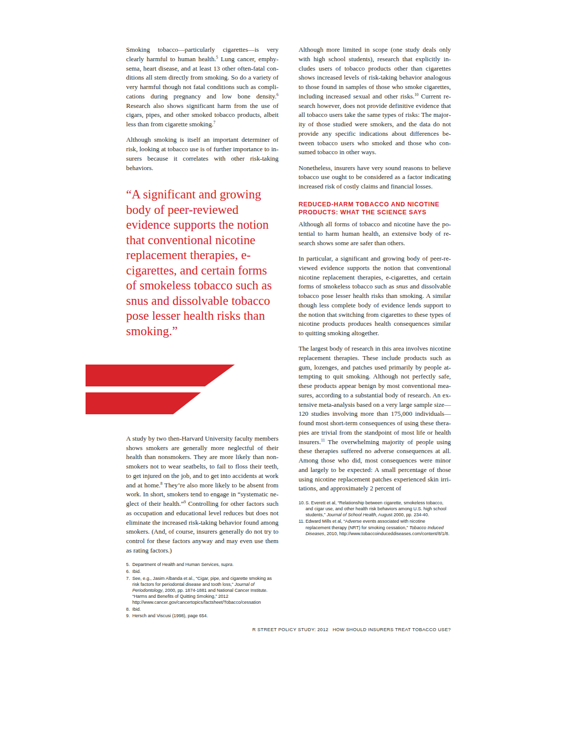Smoking tobacco—particularly cigarettes—is very clearly harmful to human health.5 Lung cancer, emphysema, heart disease, and at least 13 other often-fatal conditions all stem directly from smoking. So do a variety of very harmful though not fatal conditions such as complications during pregnancy and low bone density.6 Research also shows significant harm from the use of cigars, pipes, and other smoked tobacco products, albeit less than from cigarette smoking.7
Although smoking is itself an important determiner of risk, looking at tobacco use is of further importance to insurers because it correlates with other risk-taking behaviors.
“A significant and growing body of peer-reviewed evidence supports the notion that conventional nicotine replacement therapies, e-cigarettes, and certain forms of smokeless tobacco such as snus and dissolvable tobacco pose lesser health risks than smoking.”
A study by two then-Harvard University faculty members shows smokers are generally more neglectful of their health than nonsmokers. They are more likely than nonsmokers not to wear seatbelts, to fail to floss their teeth, to get injured on the job, and to get into accidents at work and at home.8 They’re also more likely to be absent from work. In short, smokers tend to engage in “systematic neglect of their health.”9 Controlling for other factors such as occupation and educational level reduces but does not eliminate the increased risk-taking behavior found among smokers. (And, of course, insurers generally do not try to control for these factors anyway and may even use them as rating factors.)
5. Department of Health and Human Services, supra.
6. Ibid.
7. See, e.g., Jasim Albanda et al., “Cigar, pipe, and cigarette smoking as risk factors for periodontal disease and tooth loss,” Journal of Periodontology, 2000, pp. 1874-1881 and National Cancer Institute. “Harms and Benefits of Quitting Smoking,” 2012 http://www.cancer.gov/cancertopics/factsheet/Tobacco/cessation
8. Ibid.
9. Hersch and Viscusi (1998), page 654.
Although more limited in scope (one study deals only with high school students), research that explicitly includes users of tobacco products other than cigarettes shows increased levels of risk-taking behavior analogous to those found in samples of those who smoke cigarettes, including increased sexual and other risks.10 Current research however, does not provide definitive evidence that all tobacco users take the same types of risks: The majority of those studied were smokers, and the data do not provide any specific indications about differences between tobacco users who smoked and those who consumed tobacco in other ways.
Nonetheless, insurers have very sound reasons to believe tobacco use ought to be considered as a factor indicating increased risk of costly claims and financial losses.
Reduced-harm tobacco and nicotine products: What the science says
Although all forms of tobacco and nicotine have the potential to harm human health, an extensive body of research shows some are safer than others.
In particular, a significant and growing body of peer-reviewed evidence supports the notion that conventional nicotine replacement therapies, e-cigarettes, and certain forms of smokeless tobacco such as snus and dissolvable tobacco pose lesser health risks than smoking. A similar though less complete body of evidence lends support to the notion that switching from cigarettes to these types of nicotine products produces health consequences similar to quitting smoking altogether.
The largest body of research in this area involves nicotine replacement therapies. These include products such as gum, lozenges, and patches used primarily by people attempting to quit smoking. Although not perfectly safe, these products appear benign by most conventional measures, according to a substantial body of research. An extensive meta-analysis based on a very large sample size—120 studies involving more than 175,000 individuals—found most short-term consequences of using these therapies are trivial from the standpoint of most life or health insurers.11 The overwhelming majority of people using these therapies suffered no adverse consequences at all. Among those who did, most consequences were minor and largely to be expected: A small percentage of those using nicotine replacement patches experienced skin irritations, and approximately 2 percent of
10. S. Everett et al, “Relationship between cigarette, smokeless tobacco, and cigar use, and other health risk behaviors among U.S. high school students,” Journal of School Health, August 2000, pp. 234-40.
11. Edward Mills et al, “Adverse events associated with nicotine replacement therapy (NRT) for smoking cessation,” Tobacco Induced Diseases, 2010, http://www.tobaccoinduceddiseases.com/content/8/1/8.
R Street Policy Study: 2012 How Should Insurers Treat Tobacco Use?